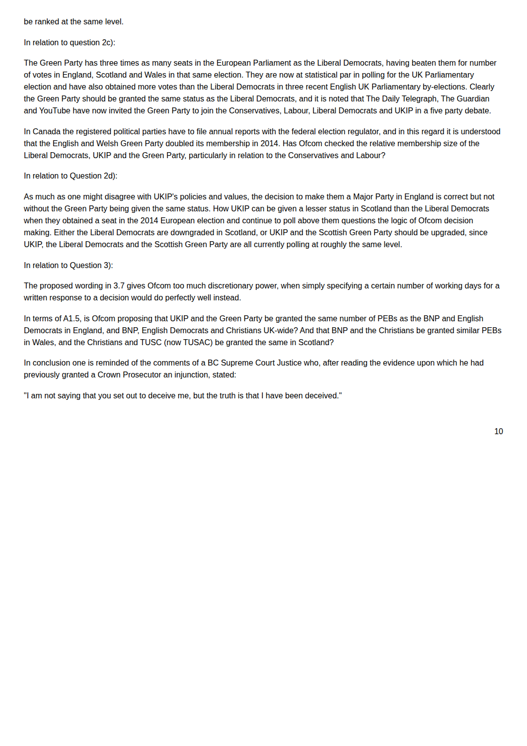be ranked at the same level.
In relation to question 2c):
The Green Party has three times as many seats in the European Parliament as the Liberal Democrats, having beaten them for number of votes in England, Scotland and Wales in that same election. They are now at statistical par in polling for the UK Parliamentary election and have also obtained more votes than the Liberal Democrats in three recent English UK Parliamentary by-elections. Clearly the Green Party should be granted the same status as the Liberal Democrats, and it is noted that The Daily Telegraph, The Guardian and YouTube have now invited the Green Party to join the Conservatives, Labour, Liberal Democrats and UKIP in a five party debate.
In Canada the registered political parties have to file annual reports with the federal election regulator, and in this regard it is understood that the English and Welsh Green Party doubled its membership in 2014. Has Ofcom checked the relative membership size of the Liberal Democrats, UKIP and the Green Party, particularly in relation to the Conservatives and Labour?
In relation to Question 2d):
As much as one might disagree with UKIP's policies and values, the decision to make them a Major Party in England is correct but not without the Green Party being given the same status. How UKIP can be given a lesser status in Scotland than the Liberal Democrats when they obtained a seat in the 2014 European election and continue to poll above them questions the logic of Ofcom decision making. Either the Liberal Democrats are downgraded in Scotland, or UKIP and the Scottish Green Party should be upgraded, since UKIP, the Liberal Democrats and the Scottish Green Party are all currently polling at roughly the same level.
In relation to Question 3):
The proposed wording in 3.7 gives Ofcom too much discretionary power, when simply specifying a certain number of working days for a written response to a decision would do perfectly well instead.
In terms of A1.5, is Ofcom proposing that UKIP and the Green Party be granted the same number of PEBs as the BNP and English Democrats in England, and BNP, English Democrats and Christians UK-wide? And that BNP and the Christians be granted similar PEBs in Wales, and the Christians and TUSC (now TUSAC) be granted the same in Scotland?
In conclusion one is reminded of the comments of a BC Supreme Court Justice who, after reading the evidence upon which he had previously granted a Crown Prosecutor an injunction, stated:
"I am not saying that you set out to deceive me, but the truth is that I have been deceived."
10